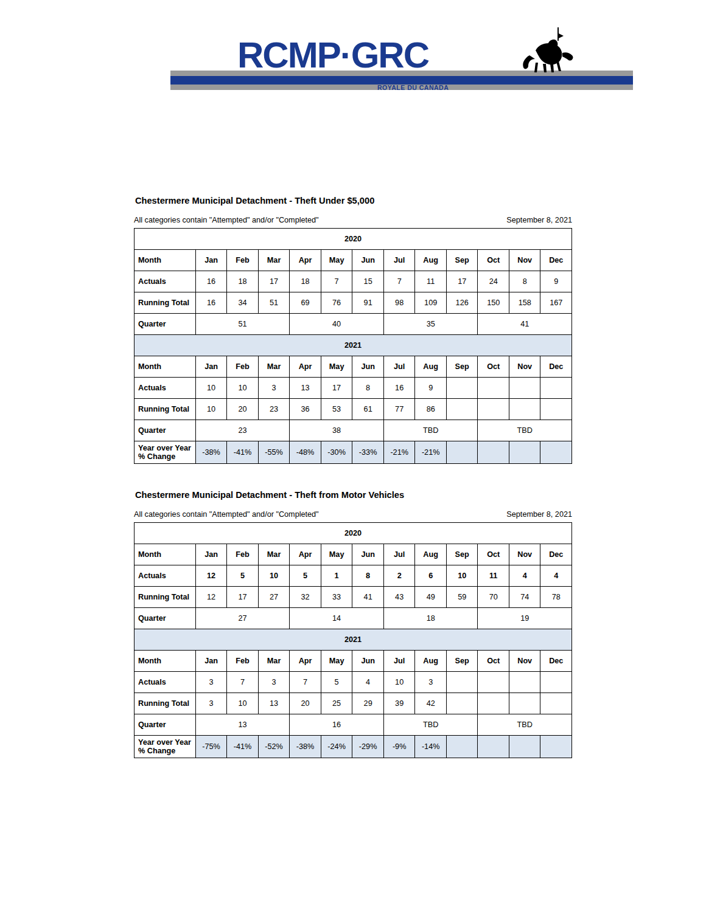RCMP·GRC
ROYAL CANADIAN MOUNTED POLICE • GENDARMERIE ROYALE DU CANADA
Chestermere Municipal Detachment - Theft Under $5,000
All categories contain "Attempted" and/or "Completed" September 8, 2021
| 2020 |
| --- |
| Month | Jan | Feb | Mar | Apr | May | Jun | Jul | Aug | Sep | Oct | Nov | Dec |
| Actuals | 16 | 18 | 17 | 18 | 7 | 15 | 7 | 11 | 17 | 24 | 8 | 9 |
| Running Total | 16 | 34 | 51 | 69 | 76 | 91 | 98 | 109 | 126 | 150 | 158 | 167 |
| Quarter | 51 | 40 | 35 | 41 |
| 2021 |
| Month | Jan | Feb | Mar | Apr | May | Jun | Jul | Aug | Sep | Oct | Nov | Dec |
| Actuals | 10 | 10 | 3 | 13 | 17 | 8 | 16 | 9 | | | | |
| Running Total | 10 | 20 | 23 | 36 | 53 | 61 | 77 | 86 | | | | |
| Quarter | 23 | 38 | TBD | TBD |
| Year over Year % Change | -38% | -41% | -55% | -48% | -30% | -33% | -21% | -21% | | | | |
Chestermere Municipal Detachment - Theft from Motor Vehicles
All categories contain "Attempted" and/or "Completed" September 8, 2021
| 2020 |
| --- |
| Month | Jan | Feb | Mar | Apr | May | Jun | Jul | Aug | Sep | Oct | Nov | Dec |
| Actuals | 12 | 5 | 10 | 5 | 1 | 8 | 2 | 6 | 10 | 11 | 4 | 4 |
| Running Total | 12 | 17 | 27 | 32 | 33 | 41 | 43 | 49 | 59 | 70 | 74 | 78 |
| Quarter | 27 | 14 | 18 | 19 |
| 2021 |
| Month | Jan | Feb | Mar | Apr | May | Jun | Jul | Aug | Sep | Oct | Nov | Dec |
| Actuals | 3 | 7 | 3 | 7 | 5 | 4 | 10 | 3 | | | | |
| Running Total | 3 | 10 | 13 | 20 | 25 | 29 | 39 | 42 | | | | |
| Quarter | 13 | 16 | TBD | TBD |
| Year over Year % Change | -75% | -41% | -52% | -38% | -24% | -29% | -9% | -14% | | | | |